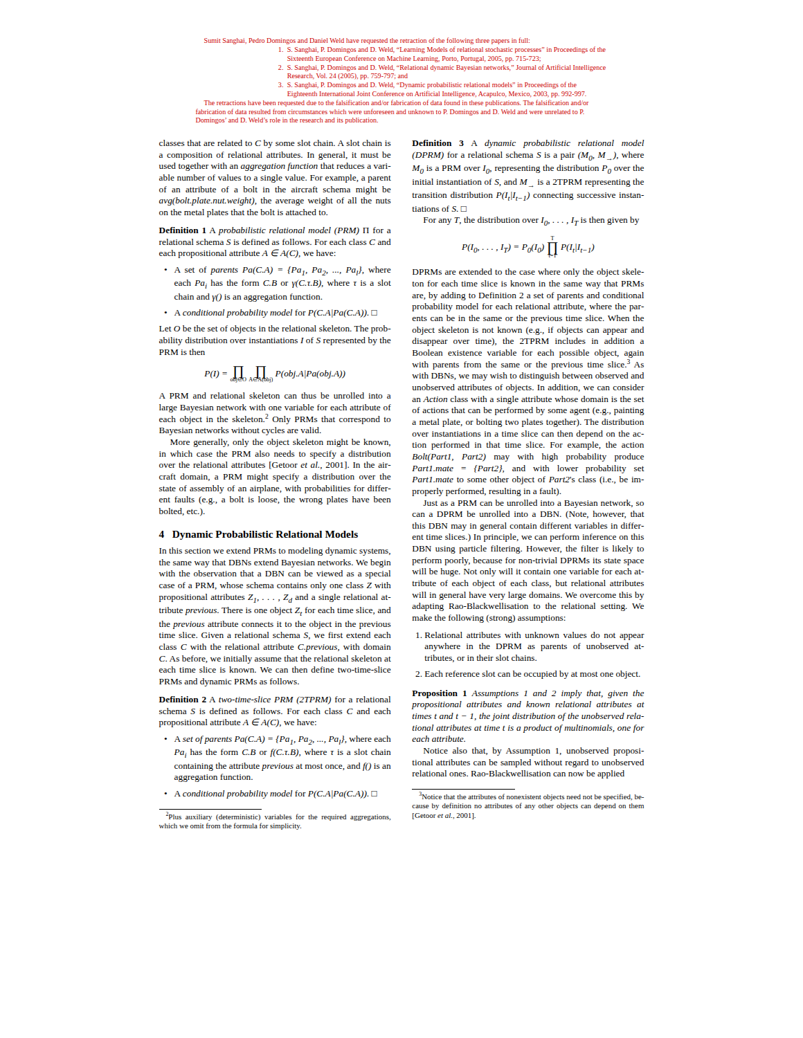Sumit Sanghai, Pedro Domingos and Daniel Weld have requested the retraction of the following three papers in full:
S. Sanghai, P. Domingos and D. Weld, “Learning Models of relational stochastic processes” in Proceedings of the Sixteenth European Conference on Machine Learning, Porto, Portugal, 2005, pp. 715-723;
S. Sanghai, P. Domingos and D. Weld, “Relational dynamic Bayesian networks,” Journal of Artificial Intelligence Research, Vol. 24 (2005), pp. 759-797; and
S. Sanghai, P. Domingos and D. Weld, “Dynamic probabilistic relational models” in Proceedings of the Eighteenth International Joint Conference on Artificial Intelligence, Acapulco, Mexico, 2003, pp. 992-997.
The retractions have been requested due to the falsification and/or fabrication of data found in these publications. The falsification and/or fabrication of data resulted from circumstances which were unforeseen and unknown to P. Domingos and D. Weld and were unrelated to P. Domingos’ and D. Weld’s role in the research and its publication.
classes that are related to C by some slot chain. A slot chain is a composition of relational attributes. In general, it must be used together with an aggregation function that reduces a variable number of values to a single value. For example, a parent of an attribute of a bolt in the aircraft schema might be avg(bolt.plate.nut.weight), the average weight of all the nuts on the metal plates that the bolt is attached to.
Definition 1 A probabilistic relational model (PRM) Π for a relational schema S is defined as follows. For each class C and each propositional attribute A ∈ A(C), we have:
A set of parents Pa(C.A) = {Pa1, Pa2, ..., Pal}, where each Pai has the form C.B or γ(C.τ.B), where τ is a slot chain and γ() is an aggregation function.
A conditional probability model for P(C.A|Pa(C.A)). □
Let O be the set of objects in the relational skeleton. The probability distribution over instantiations I of S represented by the PRM is then
P(I) = ∏obj∈O ∏A∈A(obj) P(obj.A|Pa(obj.A))
A PRM and relational skeleton can thus be unrolled into a large Bayesian network with one variable for each attribute of each object in the skeleton.2 Only PRMs that correspond to Bayesian networks without cycles are valid.
More generally, only the object skeleton might be known, in which case the PRM also needs to specify a distribution over the relational attributes [Getoor et al., 2001]. In the aircraft domain, a PRM might specify a distribution over the state of assembly of an airplane, with probabilities for different faults (e.g., a bolt is loose, the wrong plates have been bolted, etc.).
4 Dynamic Probabilistic Relational Models
In this section we extend PRMs to modeling dynamic systems, the same way that DBNs extend Bayesian networks. We begin with the observation that a DBN can be viewed as a special case of a PRM, whose schema contains only one class Z with propositional attributes Z1, . . . , Zd and a single relational attribute previous. There is one object Zt for each time slice, and the previous attribute connects it to the object in the previous time slice. Given a relational schema S, we first extend each class C with the relational attribute C.previous, with domain C. As before, we initially assume that the relational skeleton at each time slice is known. We can then define two-time-slice PRMs and dynamic PRMs as follows.
Definition 2 A two-time-slice PRM (2TPRM) for a relational schema S is defined as follows. For each class C and each propositional attribute A ∈ A(C), we have:
A set of parents Pa(C.A) = {Pa1, Pa2, ..., Pal}, where each Pai has the form C.B or f(C.τ.B), where τ is a slot chain containing the attribute previous at most once, and f() is an aggregation function.
A conditional probability model for P(C.A|Pa(C.A)). □
2Plus auxiliary (deterministic) variables for the required aggregations, which we omit from the formula for simplicity.
Definition 3 A dynamic probabilistic relational model (DPRM) for a relational schema S is a pair (M0, M→), where M0 is a PRM over I0, representing the distribution P0 over the initial instantiation of S, and M→ is a 2TPRM representing the transition distribution P(It|It−1) connecting successive instantiations of S. □
For any T, the distribution over I0, . . . , IT is then given by
P(I0, . . . , IT) = P0(I0) T∏t=1 P(It|It−1)
DPRMs are extended to the case where only the object skeleton for each time slice is known in the same way that PRMs are, by adding to Definition 2 a set of parents and conditional probability model for each relational attribute, where the parents can be in the same or the previous time slice. When the object skeleton is not known (e.g., if objects can appear and disappear over time), the 2TPRM includes in addition a Boolean existence variable for each possible object, again with parents from the same or the previous time slice.3 As with DBNs, we may wish to distinguish between observed and unobserved attributes of objects. In addition, we can consider an Action class with a single attribute whose domain is the set of actions that can be performed by some agent (e.g., painting a metal plate, or bolting two plates together). The distribution over instantiations in a time slice can then depend on the action performed in that time slice. For example, the action Bolt(Part1, Part2) may with high probability produce Part1.mate = {Part2}, and with lower probability set Part1.mate to some other object of Part2's class (i.e., be improperly performed, resulting in a fault).
Just as a PRM can be unrolled into a Bayesian network, so can a DPRM be unrolled into a DBN. (Note, however, that this DBN may in general contain different variables in different time slices.) In principle, we can perform inference on this DBN using particle filtering. However, the filter is likely to perform poorly, because for non-trivial DPRMs its state space will be huge. Not only will it contain one variable for each attribute of each object of each class, but relational attributes will in general have very large domains. We overcome this by adapting Rao-Blackwellisation to the relational setting. We make the following (strong) assumptions:
Relational attributes with unknown values do not appear anywhere in the DPRM as parents of unobserved attributes, or in their slot chains.
Each reference slot can be occupied by at most one object.
Proposition 1 Assumptions 1 and 2 imply that, given the propositional attributes and known relational attributes at times t and t − 1, the joint distribution of the unobserved relational attributes at time t is a product of multinomials, one for each attribute.
Notice also that, by Assumption 1, unobserved propositional attributes can be sampled without regard to unobserved relational ones. Rao-Blackwellisation can now be applied
3Notice that the attributes of nonexistent objects need not be specified, because by definition no attributes of any other objects can depend on them [Getoor et al., 2001].